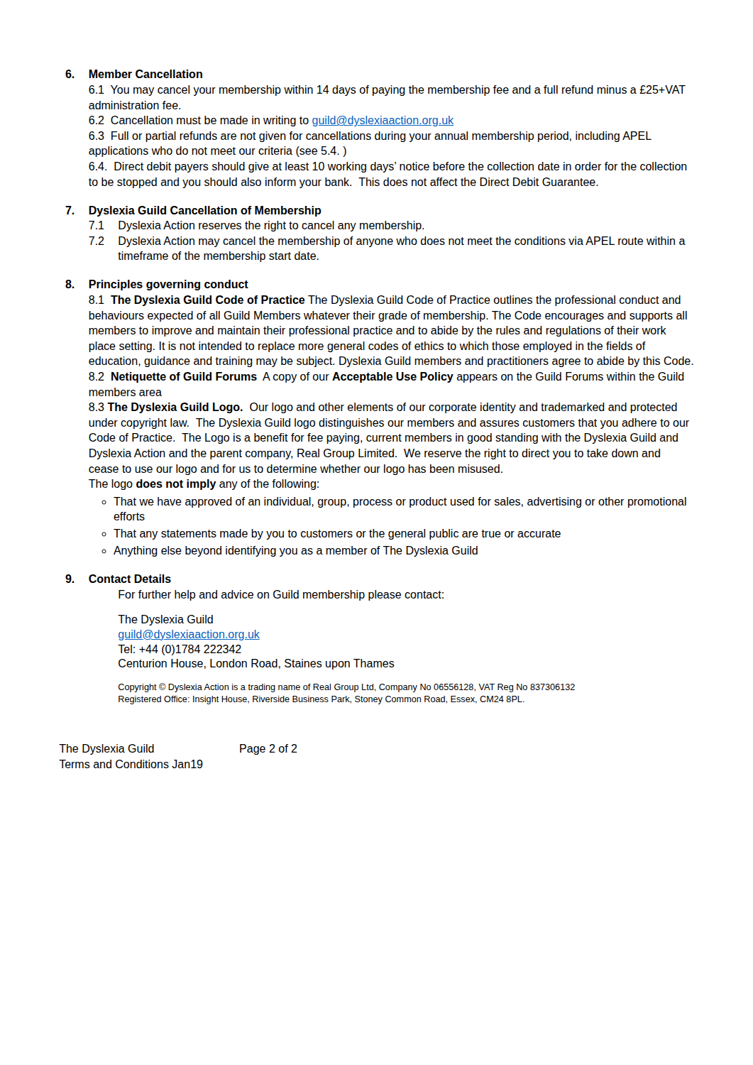Member Cancellation
6.1 You may cancel your membership within 14 days of paying the membership fee and a full refund minus a £25+VAT administration fee.
6.2 Cancellation must be made in writing to guild@dyslexiaaction.org.uk
6.3 Full or partial refunds are not given for cancellations during your annual membership period, including APEL applications who do not meet our criteria (see 5.4. )
6.4. Direct debit payers should give at least 10 working days’ notice before the collection date in order for the collection to be stopped and you should also inform your bank. This does not affect the Direct Debit Guarantee.
Dyslexia Guild Cancellation of Membership
7.1 Dyslexia Action reserves the right to cancel any membership.
7.2 Dyslexia Action may cancel the membership of anyone who does not meet the conditions via APEL route within a timeframe of the membership start date.
Principles governing conduct
8.1 The Dyslexia Guild Code of Practice The Dyslexia Guild Code of Practice outlines the professional conduct and behaviours expected of all Guild Members whatever their grade of membership. The Code encourages and supports all members to improve and maintain their professional practice and to abide by the rules and regulations of their work place setting. It is not intended to replace more general codes of ethics to which those employed in the fields of education, guidance and training may be subject. Dyslexia Guild members and practitioners agree to abide by this Code.
8.2 Netiquette of Guild Forums A copy of our Acceptable Use Policy appears on the Guild Forums within the Guild members area
8.3 The Dyslexia Guild Logo. Our logo and other elements of our corporate identity and trademarked and protected under copyright law. The Dyslexia Guild logo distinguishes our members and assures customers that you adhere to our Code of Practice. The Logo is a benefit for fee paying, current members in good standing with the Dyslexia Guild and Dyslexia Action and the parent company, Real Group Limited. We reserve the right to direct you to take down and cease to use our logo and for us to determine whether our logo has been misused.
The logo does not imply any of the following:
That we have approved of an individual, group, process or product used for sales, advertising or other promotional efforts
That any statements made by you to customers or the general public are true or accurate
Anything else beyond identifying you as a member of The Dyslexia Guild
Contact Details
For further help and advice on Guild membership please contact:
The Dyslexia Guild
guild@dyslexiaaction.org.uk
Tel: +44 (0)1784 222342
Centurion House, London Road, Staines upon Thames
Copyright © Dyslexia Action is a trading name of Real Group Ltd, Company No 06556128, VAT Reg No 837306132
Registered Office: Insight House, Riverside Business Park, Stoney Common Road, Essex, CM24 8PL.
The Dyslexia Guild
Terms and Conditions Jan19
Page 2 of 2